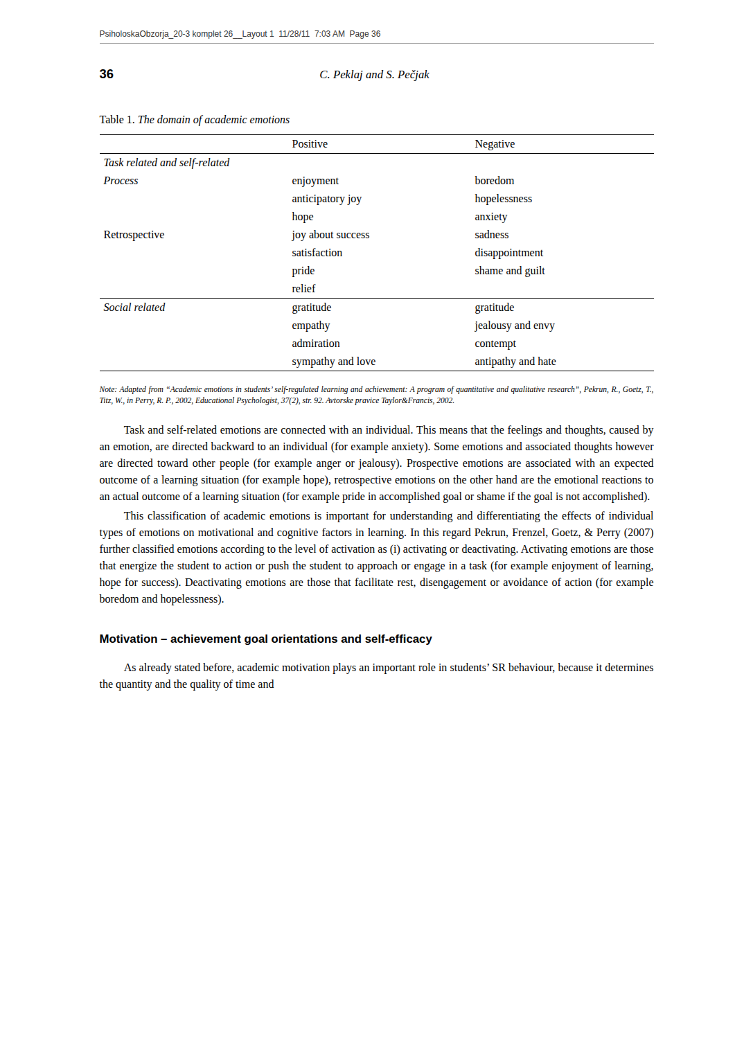PsiholoskaObzorja_20-3 komplet 26__Layout 1 11/28/11 7:03 AM Page 36
36 C. Peklaj and S. Pečjak
Table 1. The domain of academic emotions
| | Positive | Negative |
| --- | --- | --- |
| Task related and self-related | | |
| Process | enjoyment | boredom |
| | anticipatory joy | hopelessness |
| | hope | anxiety |
| Retrospective | joy about success | sadness |
| | satisfaction | disappointment |
| | pride | shame and guilt |
| | relief | |
| Social related | gratitude | gratitude |
| | empathy | jealousy and envy |
| | admiration | contempt |
| | sympathy and love | antipathy and hate |
Note: Adapted from “Academic emotions in students’ self-regulated learning and achievement: A program of quantitative and qualitative research”, Pekrun, R., Goetz, T., Titz, W., in Perry, R. P., 2002, Educational Psychologist, 37(2), str. 92. Avtorske pravice Taylor&Francis, 2002.
Task and self-related emotions are connected with an individual. This means that the feelings and thoughts, caused by an emotion, are directed backward to an individual (for example anxiety). Some emotions and associated thoughts however are directed toward other people (for example anger or jealousy). Prospective emotions are associated with an expected outcome of a learning situation (for example hope), retrospective emotions on the other hand are the emotional reactions to an actual outcome of a learning situation (for example pride in accomplished goal or shame if the goal is not accomplished).
This classification of academic emotions is important for understanding and differentiating the effects of individual types of emotions on motivational and cognitive factors in learning. In this regard Pekrun, Frenzel, Goetz, & Perry (2007) further classified emotions according to the level of activation as (i) activating or deactivating. Activating emotions are those that energize the student to action or push the student to approach or engage in a task (for example enjoyment of learning, hope for success). Deactivating emotions are those that facilitate rest, disengagement or avoidance of action (for example boredom and hopelessness).
Motivation – achievement goal orientations and self-efficacy
As already stated before, academic motivation plays an important role in students’ SR behaviour, because it determines the quantity and the quality of time and